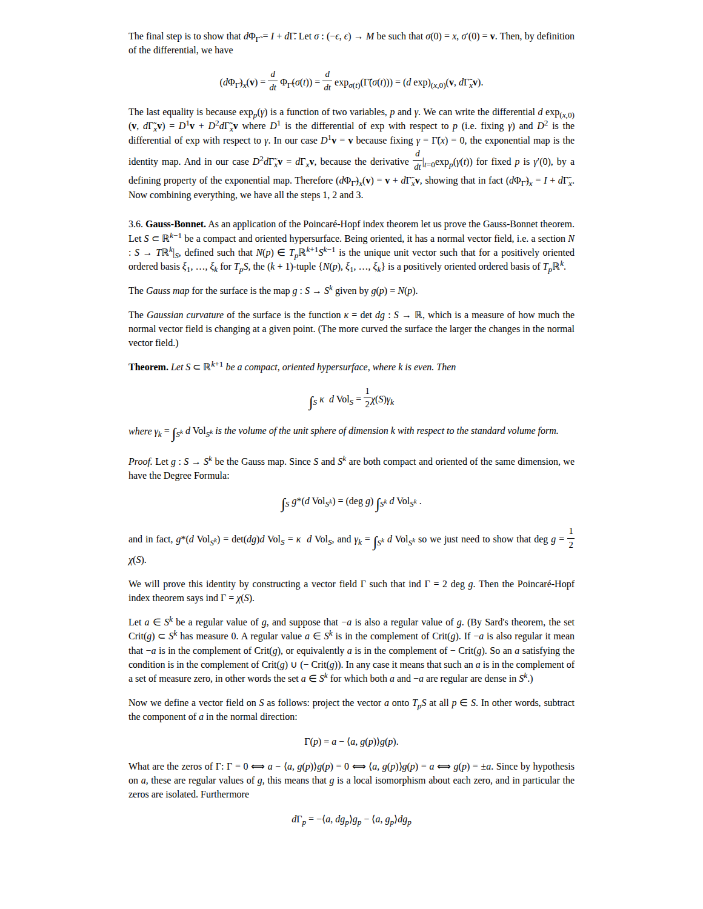The final step is to show that d ΦΓ̃ = I + d Γ̃. Let σ : (−ϵ, ϵ) → M be such that σ(0) = x, σ′(0) = v. Then, by definition of the differential, we have
(d ΦΓ̃)x(v) = ddt ΦΓ̃(σ(t)) = ddt expσ(t)(Γ̃(σ(t))) = (d exp)(x,0)(v, d Γ̃xv).
The last equality is because expp(γ) is a function of two variables, p and γ. We can write the differential d exp(x,0)(v, d Γ̃xv) = D1v + D2d Γ̃xv where D1 is the differential of exp with respect to p (i.e. fixing γ) and D2 is the differential of exp with respect to γ. In our case D1v = v because fixing γ = Γ̃(x) = 0, the exponential map is the identity map. And in our case D2d Γ̃xv = d Γxv, because the derivative ddt|t=0expp(γ(t)) for fixed p is γ′(0), by a defining property of the exponential map. Therefore (d ΦΓ̃)x(v) = v + d Γ̃xv, showing that in fact (d ΦΓ̃)x = I + d Γ̃x. Now combining everything, we have all the steps 1, 2 and 3.
3.6. Gauss-Bonnet. As an application of the Poincaré-Hopf index theorem let us prove the Gauss-Bonnet theorem. Let S ⊂ ℝk−1 be a compact and oriented hypersurface. Being oriented, it has a normal vector field, i.e. a section N : S → Tℝk|S, defined such that N(p) ∈ Tpℝk+1Sk−1 is the unique unit vector such that for a positively oriented ordered basis ξ1, …, ξk for TpS, the (k + 1)-tuple {N(p), ξ1, …, ξk} is a positively oriented ordered basis of Tpℝk.
The Gauss map for the surface is the map g : S → Sk given by g(p) = N(p).
The Gaussian curvature of the surface is the function κ = det dg : S → ℝ, which is a measure of how much the normal vector field is changing at a given point. (The more curved the surface the larger the changes in the normal vector field.)
Theorem. Let S ⊂ ℝk+1 be a compact, oriented hypersurface, where k is even. Then
∫S κ d VolS = 12 χ(S)γk
where γk = ∫Sk d VolSk is the volume of the unit sphere of dimension k with respect to the standard volume form.
Proof. Let g : S → Sk be the Gauss map. Since S and Sk are both compact and oriented of the same dimension, we have the Degree Formula:
∫S g*(d VolSk) = (deg g) ∫Sk d VolSk .
and in fact, g*(d VolSk) = det(dg)d VolS = κ d VolS, and γk = ∫Sk d VolSk so we just need to show that deg g = 12 χ(S).
We will prove this identity by constructing a vector field Γ such that ind Γ = 2 deg g. Then the Poincaré-Hopf index theorem says ind Γ = χ(S).
Let a ∈ Sk be a regular value of g, and suppose that −a is also a regular value of g. (By Sard's theorem, the set Crit(g) ⊂ Sk has measure 0. A regular value a ∈ Sk is in the complement of Crit(g). If −a is also regular it mean that −a is in the complement of Crit(g), or equivalently a is in the complement of − Crit(g). So an a satisfying the condition is in the complement of Crit(g) ∪ (− Crit(g)). In any case it means that such an a is in the complement of a set of measure zero, in other words the set a ∈ Sk for which both a and −a are regular are dense in Sk.)
Now we define a vector field on S as follows: project the vector a onto TpS at all p ∈ S. In other words, subtract the component of a in the normal direction:
Γ(p) = a − ⟨a, g(p)⟩g(p).
What are the zeros of Γ: Γ = 0 ⟺ a − ⟨a, g(p)⟩g(p) = 0 ⟺ ⟨a, g(p)⟩g(p) = a ⟺ g(p) = ±a. Since by hypothesis on a, these are regular values of g, this means that g is a local isomorphism about each zero, and in particular the zeros are isolated. Furthermore
d Γp = −⟨a, dgp⟩gp − ⟨a, gp⟩dgp